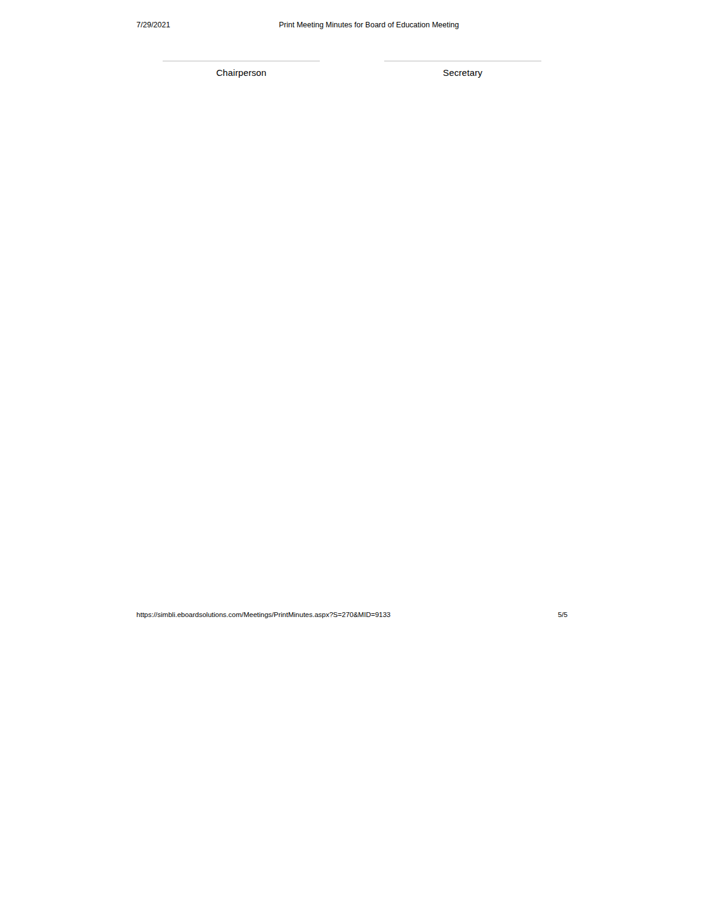7/29/2021
Print Meeting Minutes for Board of Education Meeting
Chairperson
Secretary
https://simbli.eboardsolutions.com/Meetings/PrintMinutes.aspx?S=270&MID=9133
5/5